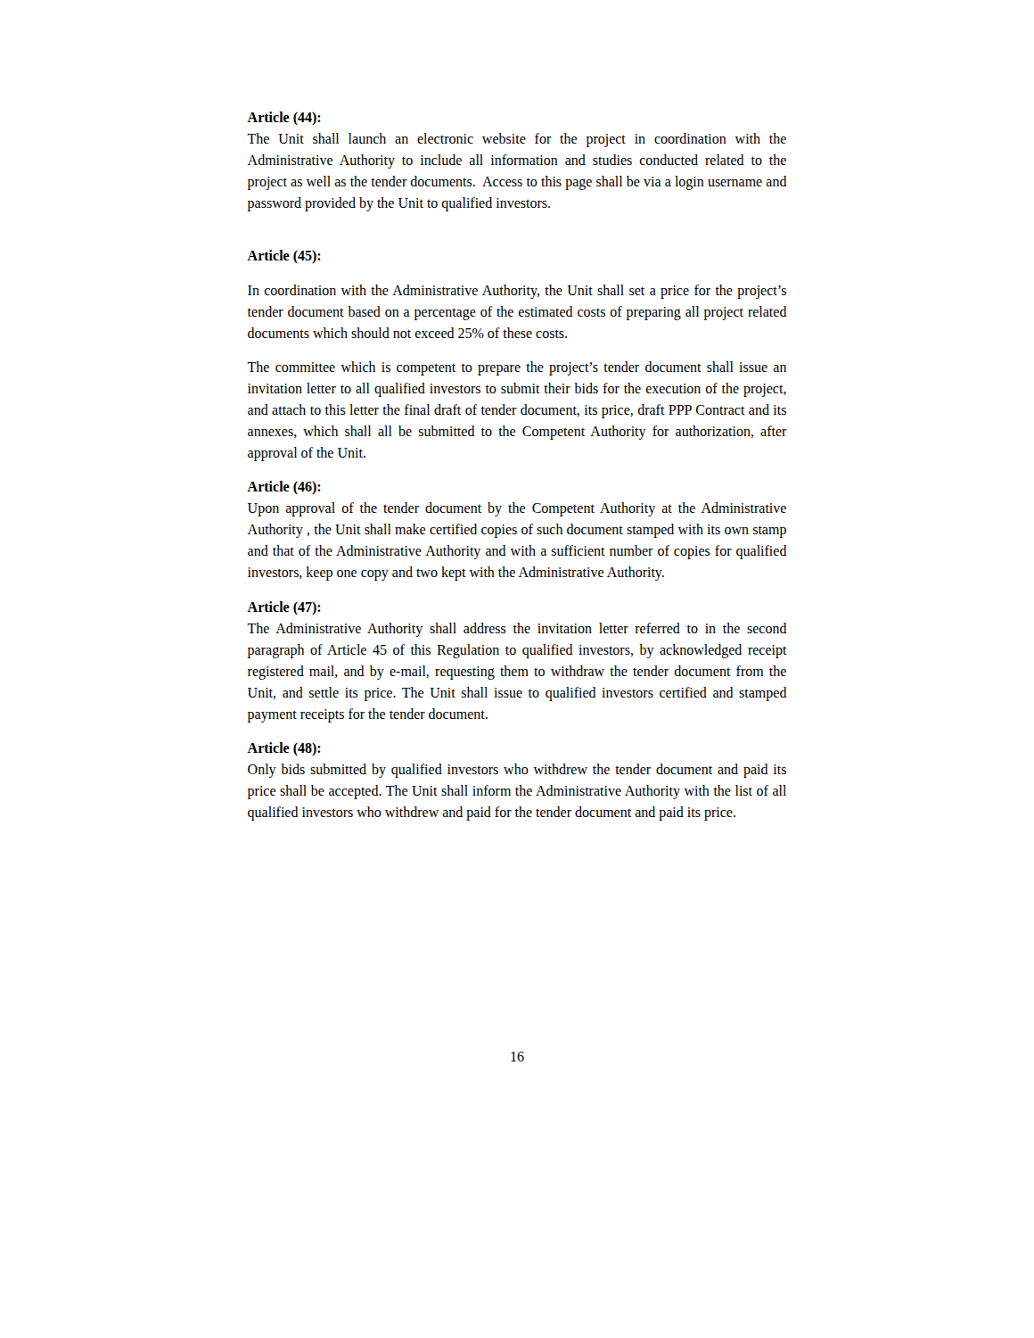Article (44):
The Unit shall launch an electronic website for the project in coordination with the Administrative Authority to include all information and studies conducted related to the project as well as the tender documents. Access to this page shall be via a login username and password provided by the Unit to qualified investors.
Article (45):
In coordination with the Administrative Authority, the Unit shall set a price for the project’s tender document based on a percentage of the estimated costs of preparing all project related documents which should not exceed 25% of these costs.
The committee which is competent to prepare the project’s tender document shall issue an invitation letter to all qualified investors to submit their bids for the execution of the project, and attach to this letter the final draft of tender document, its price, draft PPP Contract and its annexes, which shall all be submitted to the Competent Authority for authorization, after approval of the Unit.
Article (46):
Upon approval of the tender document by the Competent Authority at the Administrative Authority , the Unit shall make certified copies of such document stamped with its own stamp and that of the Administrative Authority and with a sufficient number of copies for qualified investors, keep one copy and two kept with the Administrative Authority.
Article (47):
The Administrative Authority shall address the invitation letter referred to in the second paragraph of Article 45 of this Regulation to qualified investors, by acknowledged receipt registered mail, and by e-mail, requesting them to withdraw the tender document from the Unit, and settle its price. The Unit shall issue to qualified investors certified and stamped payment receipts for the tender document.
Article (48):
Only bids submitted by qualified investors who withdrew the tender document and paid its price shall be accepted. The Unit shall inform the Administrative Authority with the list of all qualified investors who withdrew and paid for the tender document and paid its price.
16